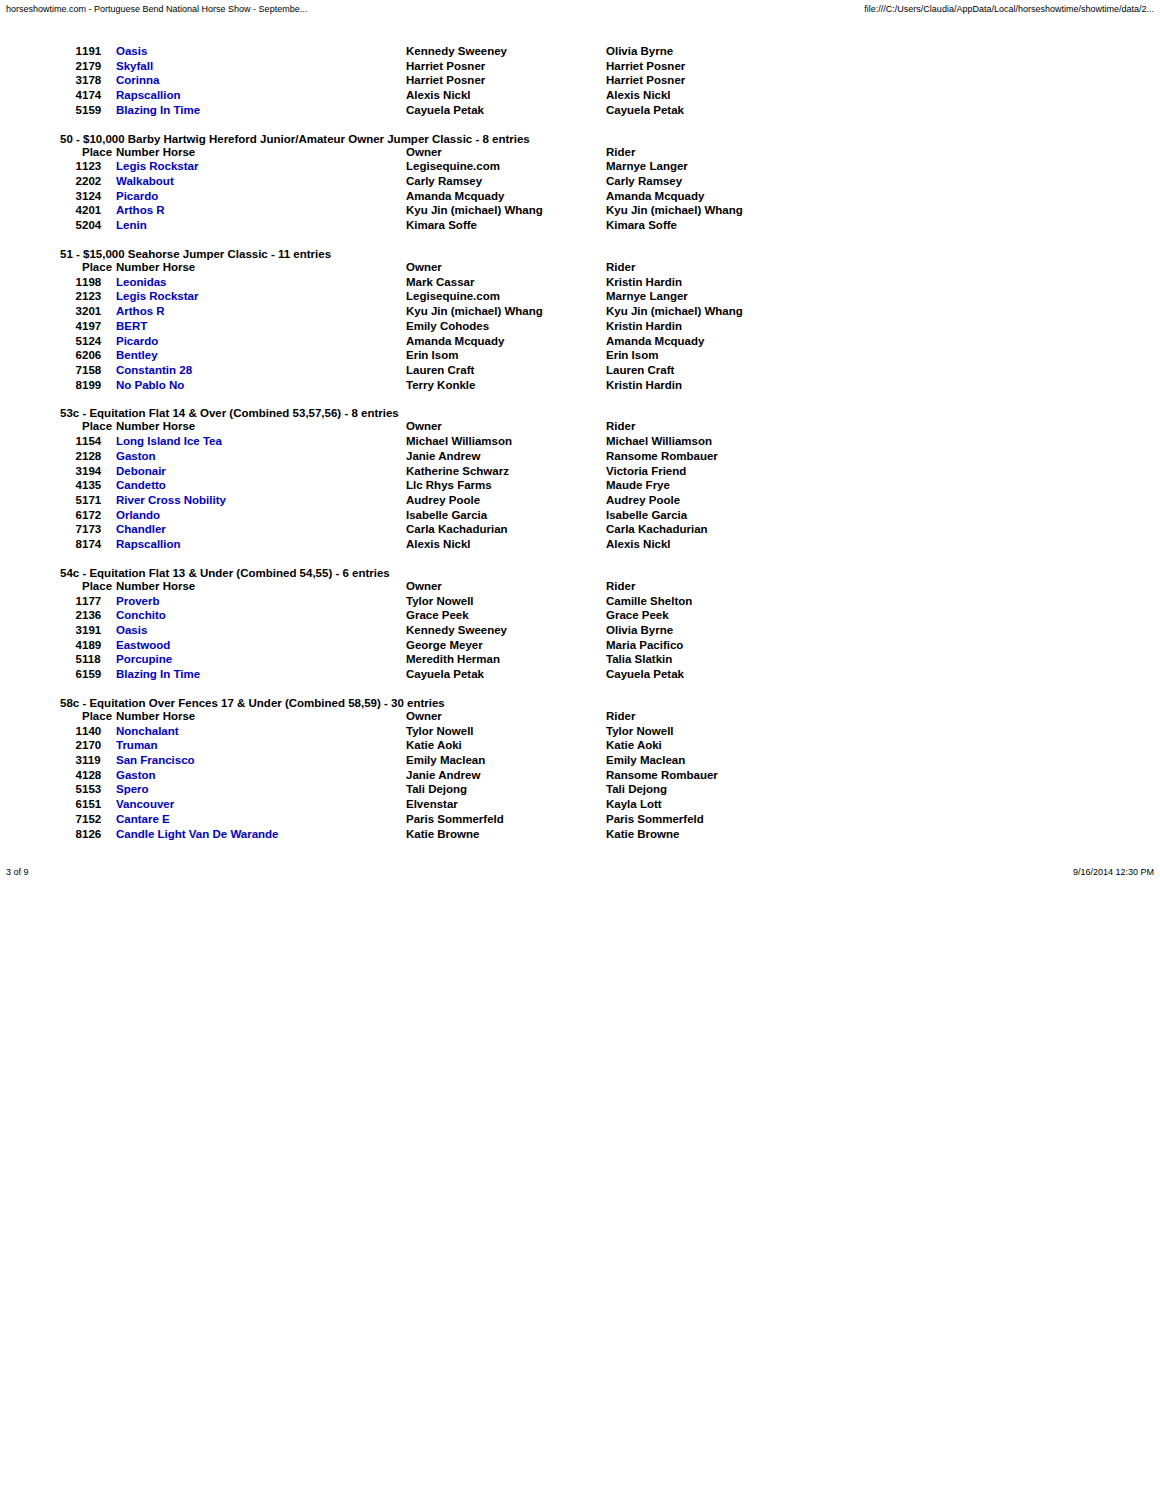horseshowtime.com - Portuguese Bend National Horse Show - Septembe... file:///C:/Users/Claudia/AppData/Local/horseshowtime/showtime/data/2...
| 1 | 191 | Oasis | Kennedy Sweeney | Olivia Byrne |
| 2 | 179 | Skyfall | Harriet Posner | Harriet Posner |
| 3 | 178 | Corinna | Harriet Posner | Harriet Posner |
| 4 | 174 | Rapscallion | Alexis Nickl | Alexis Nickl |
| 5 | 159 | Blazing In Time | Cayuela Petak | Cayuela Petak |
50 - $10,000 Barby Hartwig Hereford Junior/Amateur Owner Jumper Classic - 8 entries
| | Place | Number Horse | Owner | Rider |
| 1 | 123 | Legis Rockstar | Legisequine.com | Marnye Langer |
| 2 | 202 | Walkabout | Carly Ramsey | Carly Ramsey |
| 3 | 124 | Picardo | Amanda Mcquady | Amanda Mcquady |
| 4 | 201 | Arthos R | Kyu Jin (michael) Whang | Kyu Jin (michael) Whang |
| 5 | 204 | Lenin | Kimara Soffe | Kimara Soffe |
51 - $15,000 Seahorse Jumper Classic - 11 entries
| | Place | Number Horse | Owner | Rider |
| 1 | 198 | Leonidas | Mark Cassar | Kristin Hardin |
| 2 | 123 | Legis Rockstar | Legisequine.com | Marnye Langer |
| 3 | 201 | Arthos R | Kyu Jin (michael) Whang | Kyu Jin (michael) Whang |
| 4 | 197 | BERT | Emily Cohodes | Kristin Hardin |
| 5 | 124 | Picardo | Amanda Mcquady | Amanda Mcquady |
| 6 | 206 | Bentley | Erin Isom | Erin Isom |
| 7 | 158 | Constantin 28 | Lauren Craft | Lauren Craft |
| 8 | 199 | No Pablo No | Terry Konkle | Kristin Hardin |
53c - Equitation Flat 14 & Over (Combined 53,57,56) - 8 entries
| | Place | Number Horse | Owner | Rider |
| 1 | 154 | Long Island Ice Tea | Michael Williamson | Michael Williamson |
| 2 | 128 | Gaston | Janie Andrew | Ransome Rombauer |
| 3 | 194 | Debonair | Katherine Schwarz | Victoria Friend |
| 4 | 135 | Candetto | Llc Rhys Farms | Maude Frye |
| 5 | 171 | River Cross Nobility | Audrey Poole | Audrey Poole |
| 6 | 172 | Orlando | Isabelle Garcia | Isabelle Garcia |
| 7 | 173 | Chandler | Carla Kachadurian | Carla Kachadurian |
| 8 | 174 | Rapscallion | Alexis Nickl | Alexis Nickl |
54c - Equitation Flat 13 & Under (Combined 54,55) - 6 entries
| | Place | Number Horse | Owner | Rider |
| 1 | 177 | Proverb | Tylor Nowell | Camille Shelton |
| 2 | 136 | Conchito | Grace Peek | Grace Peek |
| 3 | 191 | Oasis | Kennedy Sweeney | Olivia Byrne |
| 4 | 189 | Eastwood | George Meyer | Maria Pacifico |
| 5 | 118 | Porcupine | Meredith Herman | Talia Slatkin |
| 6 | 159 | Blazing In Time | Cayuela Petak | Cayuela Petak |
58c - Equitation Over Fences 17 & Under (Combined 58,59) - 30 entries
| | Place | Number Horse | Owner | Rider |
| 1 | 140 | Nonchalant | Tylor Nowell | Tylor Nowell |
| 2 | 170 | Truman | Katie Aoki | Katie Aoki |
| 3 | 119 | San Francisco | Emily Maclean | Emily Maclean |
| 4 | 128 | Gaston | Janie Andrew | Ransome Rombauer |
| 5 | 153 | Spero | Tali Dejong | Tali Dejong |
| 6 | 151 | Vancouver | Elvenstar | Kayla Lott |
| 7 | 152 | Cantare E | Paris Sommerfeld | Paris Sommerfeld |
| 8 | 126 | Candle Light Van De Warande | Katie Browne | Katie Browne |
3 of 9 9/16/2014 12:30 PM